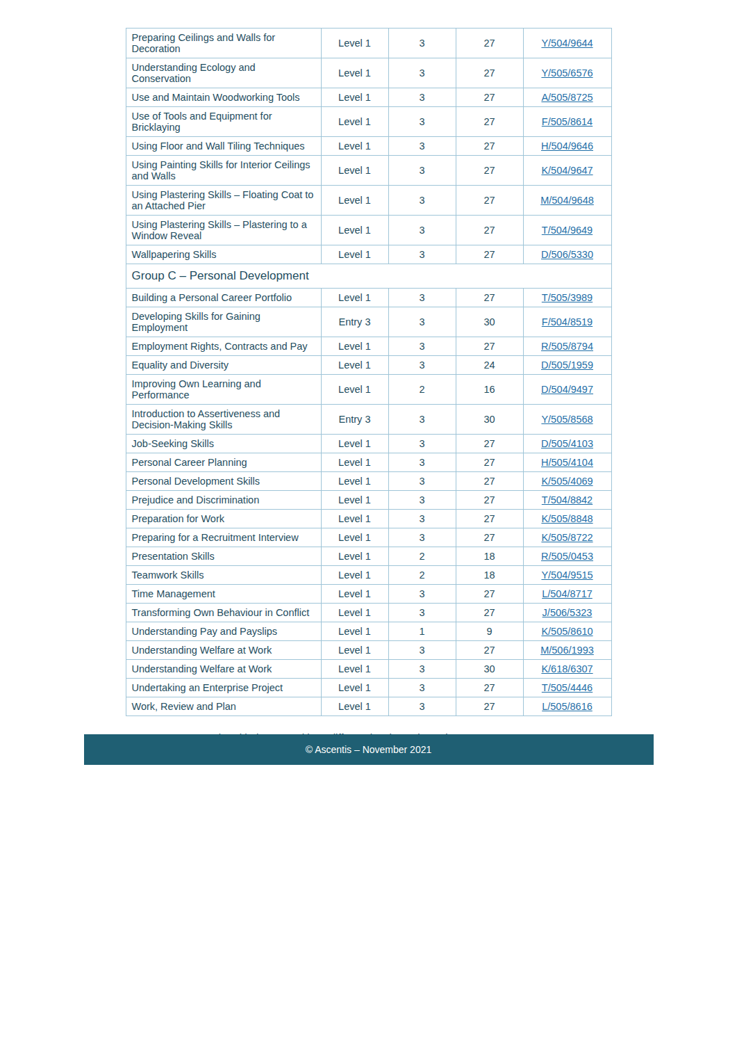| Preparing Ceilings and Walls for Decoration | Level 1 | 3 | 27 | Y/504/9644 |
| Understanding Ecology and Conservation | Level 1 | 3 | 27 | Y/505/6576 |
| Use and Maintain Woodworking Tools | Level 1 | 3 | 27 | A/505/8725 |
| Use of Tools and Equipment for Bricklaying | Level 1 | 3 | 27 | F/505/8614 |
| Using Floor and Wall Tiling Techniques | Level 1 | 3 | 27 | H/504/9646 |
| Using Painting Skills for Interior Ceilings and Walls | Level 1 | 3 | 27 | K/504/9647 |
| Using Plastering Skills – Floating Coat to an Attached Pier | Level 1 | 3 | 27 | M/504/9648 |
| Using Plastering Skills – Plastering to a Window Reveal | Level 1 | 3 | 27 | T/504/9649 |
| Wallpapering Skills | Level 1 | 3 | 27 | D/506/5330 |
| Group C – Personal Development |
| Building a Personal Career Portfolio | Level 1 | 3 | 27 | T/505/3989 |
| Developing Skills for Gaining Employment | Entry 3 | 3 | 30 | F/504/8519 |
| Employment Rights, Contracts and Pay | Level 1 | 3 | 27 | R/505/8794 |
| Equality and Diversity | Level 1 | 3 | 24 | D/505/1959 |
| Improving Own Learning and Performance | Level 1 | 2 | 16 | D/504/9497 |
| Introduction to Assertiveness and Decision-Making Skills | Entry 3 | 3 | 30 | Y/505/8568 |
| Job-Seeking Skills | Level 1 | 3 | 27 | D/505/4103 |
| Personal Career Planning | Level 1 | 3 | 27 | H/505/4104 |
| Personal Development Skills | Level 1 | 3 | 27 | K/505/4069 |
| Prejudice and Discrimination | Level 1 | 3 | 27 | T/504/8842 |
| Preparation for Work | Level 1 | 3 | 27 | K/505/8848 |
| Preparing for a Recruitment Interview | Level 1 | 3 | 27 | K/505/8722 |
| Presentation Skills | Level 1 | 2 | 18 | R/505/0453 |
| Teamwork Skills | Level 1 | 2 | 18 | Y/504/9515 |
| Time Management | Level 1 | 3 | 27 | L/504/8717 |
| Transforming Own Behaviour in Conflict | Level 1 | 3 | 27 | J/506/5323 |
| Understanding Pay and Payslips | Level 1 | 1 | 9 | K/505/8610 |
| Understanding Welfare at Work | Level 1 | 3 | 27 | M/506/1993 |
| Understanding Welfare at Work | Level 1 | 3 | 30 | K/618/6307 |
| Undertaking an Enterprise Project | Level 1 | 3 | 27 | T/505/4446 |
| Work, Review and Plan | Level 1 | 3 | 27 | L/505/8616 |
PLEASE NOTE: Units with the same title at different levels are barred
© Ascentis – November 2021